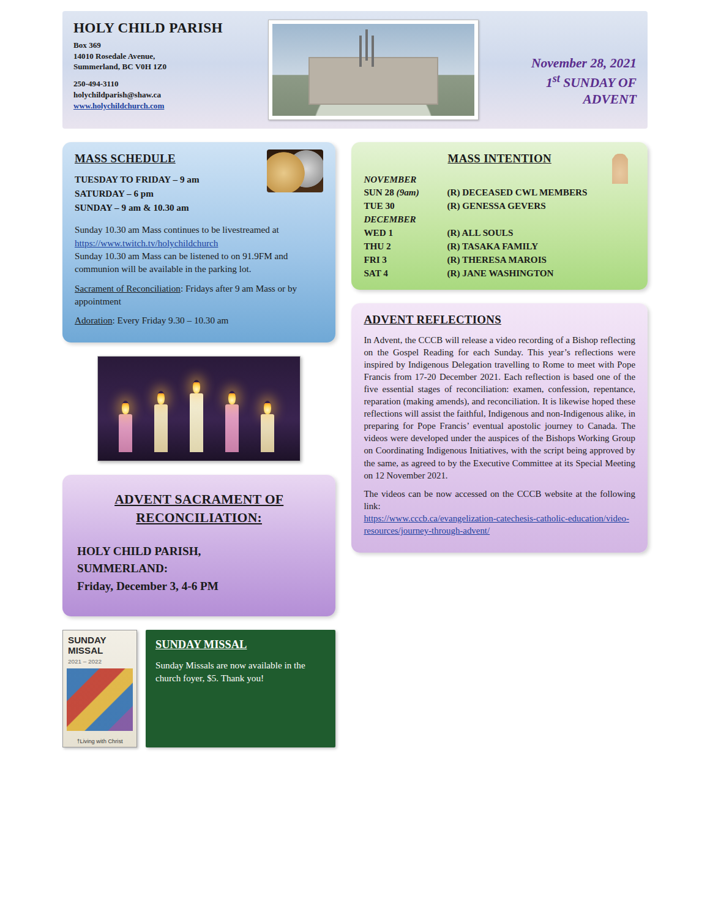HOLY CHILD PARISH
Box 369
14010 Rosedale Avenue,
Summerland, BC V0H 1Z0
250-494-3110
holychildparish@shaw.ca
www.holychildchurch.com
November 28, 2021
1st SUNDAY OF
ADVENT
MASS SCHEDULE
TUESDAY TO FRIDAY – 9 am
SATURDAY – 6 pm
SUNDAY – 9 am & 10.30 am
Sunday 10.30 am Mass continues to be livestreamed at https://www.twitch.tv/holychildchurch
Sunday 10.30 am Mass can be listened to on 91.9FM and communion will be available in the parking lot.
Sacrament of Reconciliation: Fridays after 9 am Mass or by appointment
Adoration: Every Friday 9.30 – 10.30 am
ADVENT SACRAMENT OF RECONCILIATION:
HOLY CHILD PARISH,
SUMMERLAND:
Friday, December 3, 4-6 PM
SUNDAY
MISSAL
2021 – 2022
†Living with Christ
SUNDAY MISSAL
Sunday Missals are now available in the church foyer, $5. Thank you!
MASS INTENTION
NOVEMBER
| SUN 28 (9am) | (R) DECEASED CWL MEMBERS |
| TUE 30 | (R) GENESSA GEVERS |
DECEMBER
| WED 1 | (R) ALL SOULS |
| THU 2 | (R) TASAKA FAMILY |
| FRI 3 | (R) THERESA MAROIS |
| SAT 4 | (R) JANE WASHINGTON |
ADVENT REFLECTIONS
In Advent, the CCCB will release a video recording of a Bishop reflecting on the Gospel Reading for each Sunday. This year’s reflections were inspired by Indigenous Delegation travelling to Rome to meet with Pope Francis from 17-20 December 2021. Each reflection is based one of the five essential stages of reconciliation: examen, confession, repentance, reparation (making amends), and reconciliation. It is likewise hoped these reflections will assist the faithful, Indigenous and non-Indigenous alike, in preparing for Pope Francis’ eventual apostolic journey to Canada. The videos were developed under the auspices of the Bishops Working Group on Coordinating Indigenous Initiatives, with the script being approved by the same, as agreed to by the Executive Committee at its Special Meeting on 12 November 2021.
The videos can be now accessed on the CCCB website at the following link:
https://www.cccb.ca/evangelization-catechesis-catholic-education/video-resources/journey-through-advent/